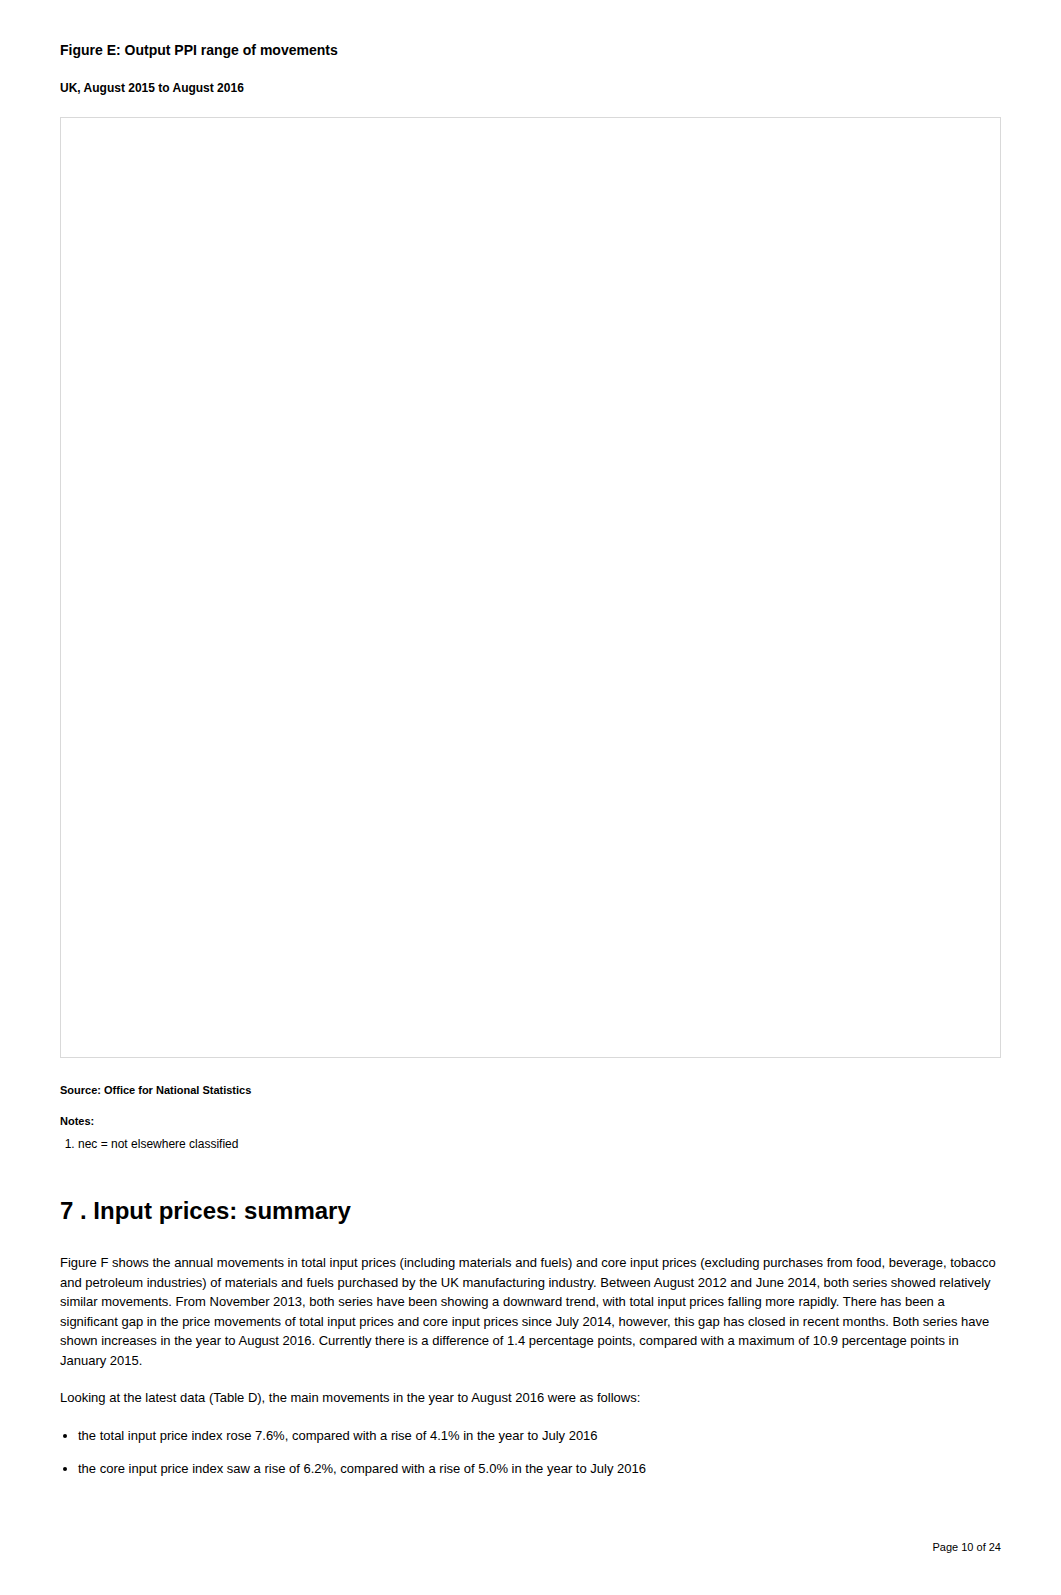Figure E: Output PPI range of movements
UK, August 2015 to August 2016
Source: Office for National Statistics
Notes:
nec = not elsewhere classified
7 . Input prices: summary
Figure F shows the annual movements in total input prices (including materials and fuels) and core input prices (excluding purchases from food, beverage, tobacco and petroleum industries) of materials and fuels purchased by the UK manufacturing industry. Between August 2012 and June 2014, both series showed relatively similar movements. From November 2013, both series have been showing a downward trend, with total input prices falling more rapidly. There has been a significant gap in the price movements of total input prices and core input prices since July 2014, however, this gap has closed in recent months. Both series have shown increases in the year to August 2016. Currently there is a difference of 1.4 percentage points, compared with a maximum of 10.9 percentage points in January 2015.
Looking at the latest data (Table D), the main movements in the year to August 2016 were as follows:
the total input price index rose 7.6%, compared with a rise of 4.1% in the year to July 2016
the core input price index saw a rise of 6.2%, compared with a rise of 5.0% in the year to July 2016
Page 10 of 24